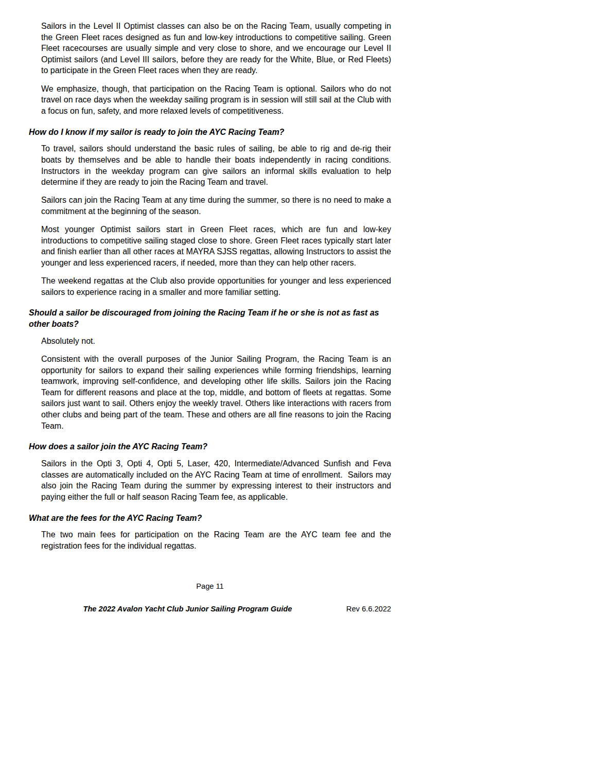Sailors in the Level II Optimist classes can also be on the Racing Team, usually competing in the Green Fleet races designed as fun and low-key introductions to competitive sailing. Green Fleet racecourses are usually simple and very close to shore, and we encourage our Level II Optimist sailors (and Level III sailors, before they are ready for the White, Blue, or Red Fleets) to participate in the Green Fleet races when they are ready.
We emphasize, though, that participation on the Racing Team is optional. Sailors who do not travel on race days when the weekday sailing program is in session will still sail at the Club with a focus on fun, safety, and more relaxed levels of competitiveness.
How do I know if my sailor is ready to join the AYC Racing Team?
To travel, sailors should understand the basic rules of sailing, be able to rig and de-rig their boats by themselves and be able to handle their boats independently in racing conditions. Instructors in the weekday program can give sailors an informal skills evaluation to help determine if they are ready to join the Racing Team and travel.
Sailors can join the Racing Team at any time during the summer, so there is no need to make a commitment at the beginning of the season.
Most younger Optimist sailors start in Green Fleet races, which are fun and low-key introductions to competitive sailing staged close to shore. Green Fleet races typically start later and finish earlier than all other races at MAYRA SJSS regattas, allowing Instructors to assist the younger and less experienced racers, if needed, more than they can help other racers.
The weekend regattas at the Club also provide opportunities for younger and less experienced sailors to experience racing in a smaller and more familiar setting.
Should a sailor be discouraged from joining the Racing Team if he or she is not as fast as other boats?
Absolutely not.
Consistent with the overall purposes of the Junior Sailing Program, the Racing Team is an opportunity for sailors to expand their sailing experiences while forming friendships, learning teamwork, improving self-confidence, and developing other life skills. Sailors join the Racing Team for different reasons and place at the top, middle, and bottom of fleets at regattas. Some sailors just want to sail. Others enjoy the weekly travel. Others like interactions with racers from other clubs and being part of the team. These and others are all fine reasons to join the Racing Team.
How does a sailor join the AYC Racing Team?
Sailors in the Opti 3, Opti 4, Opti 5, Laser, 420, Intermediate/Advanced Sunfish and Feva classes are automatically included on the AYC Racing Team at time of enrollment. Sailors may also join the Racing Team during the summer by expressing interest to their instructors and paying either the full or half season Racing Team fee, as applicable.
What are the fees for the AYC Racing Team?
The two main fees for participation on the Racing Team are the AYC team fee and the registration fees for the individual regattas.
Page 11
The 2022 Avalon Yacht Club Junior Sailing Program GuideRev 6.6.2022